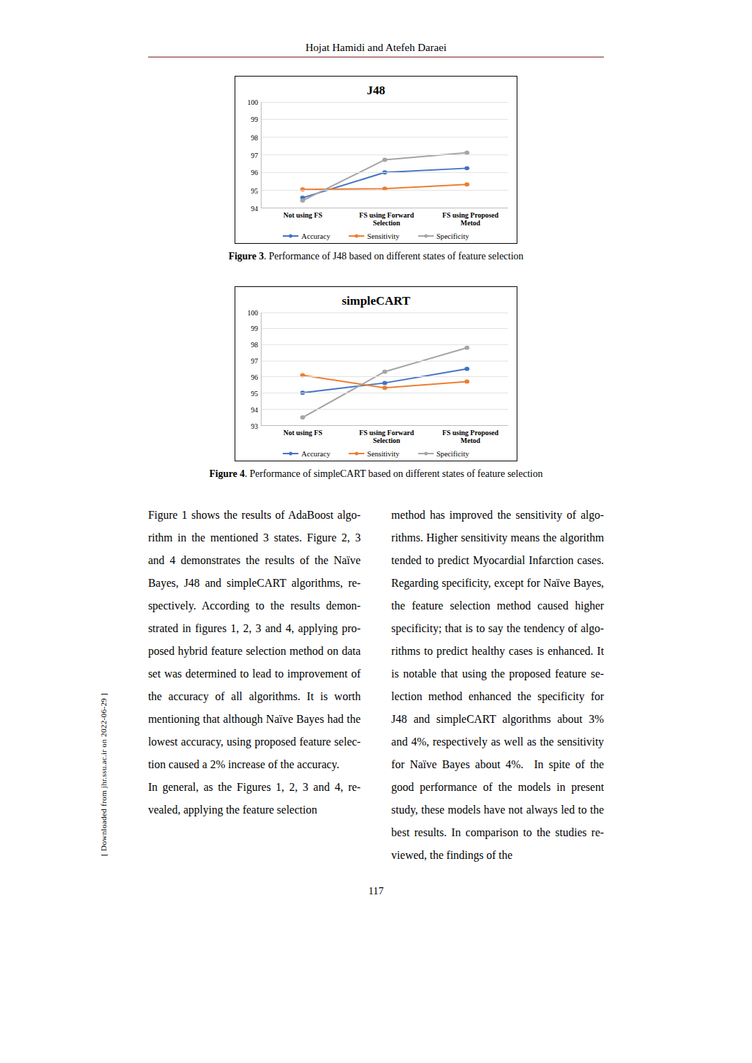Hojat Hamidi and Atefeh Daraei
J48
100 99 98 97 96 95 94
Not using FS
FS using Forward
Selection
FS using Proposed
Metod
Accuracy Sensitivity Specificity
Figure 3. Performance of J48 based on different states of feature selection
simpleCART
100 99 98 97 96 95 94 93
Not using FS
FS using Forward
Selection
FS using Proposed
Metod
Accuracy Sensitivity Specificity
Figure 4. Performance of simpleCART based on different states of feature selection
Figure 1 shows the results of AdaBoost algorithm in the mentioned 3 states. Figure 2, 3 and 4 demonstrates the results of the Naïve Bayes, J48 and simpleCART algorithms, respectively. According to the results demonstrated in figures 1, 2, 3 and 4, applying proposed hybrid feature selection method on data set was determined to lead to improvement of the accuracy of all algorithms. It is worth mentioning that although Naïve Bayes had the lowest accuracy, using proposed feature selection caused a 2% increase of the accuracy.
In general, as the Figures 1, 2, 3 and 4, revealed, applying the feature selection
method has improved the sensitivity of algorithms. Higher sensitivity means the algorithm tended to predict Myocardial Infarction cases. Regarding specificity, except for Naïve Bayes, the feature selection method caused higher specificity; that is to say the tendency of algorithms to predict healthy cases is enhanced. It is notable that using the proposed feature selection method enhanced the specificity for J48 and simpleCART algorithms about 3% and 4%, respectively as well as the sensitivity for Naïve Bayes about 4%. In spite of the good performance of the models in present study, these models have not always led to the best results. In comparison to the studies reviewed, the findings of the
117
[ Downloaded from jhr.ssu.ac.ir on 2022-06-29 ]